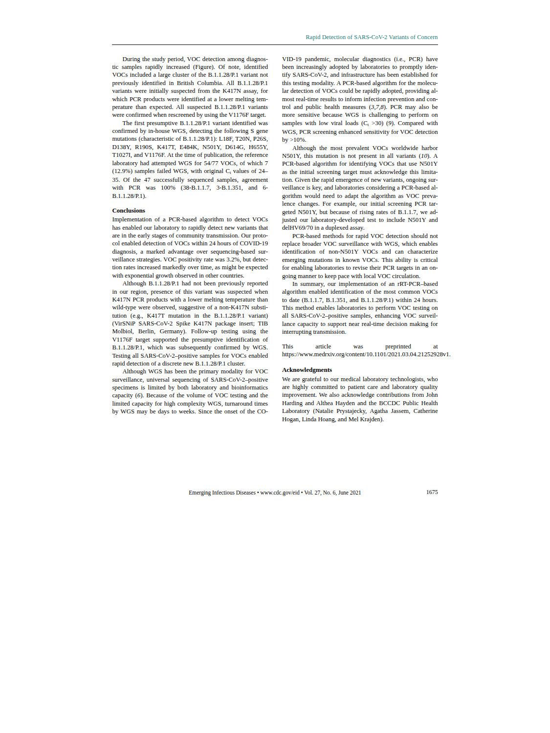Rapid Detection of SARS-CoV-2 Variants of Concern
During the study period, VOC detection among diagnostic samples rapidly increased (Figure). Of note, identified VOCs included a large cluster of the B.1.1.28/P.1 variant not previously identified in British Columbia. All B.1.1.28/P.1 variants were initially suspected from the K417N assay, for which PCR products were identified at a lower melting temperature than expected. All suspected B.1.1.28/P.1 variants were confirmed when rescreened by using the V1176F target.
The first presumptive B.1.1.28/P.1 variant identified was confirmed by in-house WGS, detecting the following S gene mutations (characteristic of B.1.1.28/P.1): L18F, T20N, P26S, D138Y, R190S, K417T, E484K, N501Y, D614G, H655Y, T1027I, and V1176F. At the time of publication, the reference laboratory had attempted WGS for 54/77 VOCs, of which 7 (12.9%) samples failed WGS, with original Ct values of 24–35. Of the 47 successfully sequenced samples, agreement with PCR was 100% (38-B.1.1.7, 3-B.1.351, and 6-B.1.1.28/P.1).
Conclusions
Implementation of a PCR-based algorithm to detect VOCs has enabled our laboratory to rapidly detect new variants that are in the early stages of community transmission. Our protocol enabled detection of VOCs within 24 hours of COVID-19 diagnosis, a marked advantage over sequencing-based surveillance strategies. VOC positivity rate was 3.2%, but detection rates increased markedly over time, as might be expected with exponential growth observed in other countries.
Although B.1.1.28/P.1 had not been previously reported in our region, presence of this variant was suspected when K417N PCR products with a lower melting temperature than wild-type were observed, suggestive of a non-K417N substitution (e.g., K417T mutation in the B.1.1.28/P.1 variant) (VirSNiP SARS-CoV-2 Spike K417N package insert; TIB Molbiol, Berlin, Germany). Follow-up testing using the V1176F target supported the presumptive identification of B.1.1.28/P.1, which was subsequently confirmed by WGS. Testing all SARS-CoV-2–positive samples for VOCs enabled rapid detection of a discrete new B.1.1.28/P.1 cluster.
Although WGS has been the primary modality for VOC surveillance, universal sequencing of SARS-CoV-2–positive specimens is limited by both laboratory and bioinformatics capacity (6). Because of the volume of VOC testing and the limited capacity for high complexity WGS, turnaround times by WGS may be days to weeks. Since the onset of the CO-VID-19 pandemic, molecular diagnostics (i.e., PCR) have been increasingly adopted by laboratories to promptly identify SARS-CoV-2, and infrastructure has been established for this testing modality. A PCR-based algorithm for the molecular detection of VOCs could be rapidly adopted, providing almost real-time results to inform infection prevention and control and public health measures (3,7,8). PCR may also be more sensitive because WGS is challenging to perform on samples with low viral loads (Ct >30) (9). Compared with WGS, PCR screening enhanced sensitivity for VOC detection by >10%.
Although the most prevalent VOCs worldwide harbor N501Y, this mutation is not present in all variants (10). A PCR-based algorithm for identifying VOCs that use N501Y as the initial screening target must acknowledge this limitation. Given the rapid emergence of new variants, ongoing surveillance is key, and laboratories considering a PCR-based algorithm would need to adapt the algorithm as VOC prevalence changes. For example, our initial screening PCR targeted N501Y, but because of rising rates of B.1.1.7, we adjusted our laboratory-developed test to include N501Y and delHV69/70 in a duplexed assay.
PCR-based methods for rapid VOC detection should not replace broader VOC surveillance with WGS, which enables identification of non-N501Y VOCs and can characterize emerging mutations in known VOCs. This ability is critical for enabling laboratories to revise their PCR targets in an ongoing manner to keep pace with local VOC circulation.
In summary, our implementation of an rRT-PCR–based algorithm enabled identification of the most common VOCs to date (B.1.1.7, B.1.351, and B.1.1.28/P.1) within 24 hours. This method enables laboratories to perform VOC testing on all SARS-CoV-2–positive samples, enhancing VOC surveillance capacity to support near real-time decision making for interrupting transmission.
This article was preprinted at https://www.medrxiv.org/content/10.1101/2021.03.04.21252928v1.
Acknowledgments
We are grateful to our medical laboratory technologists, who are highly committed to patient care and laboratory quality improvement. We also acknowledge contributions from John Harding and Althea Hayden and the BCCDC Public Health Laboratory (Natalie Prystajecky, Agatha Jassem, Catherine Hogan, Linda Hoang, and Mel Krajden).
Emerging Infectious Diseases • www.cdc.gov/eid • Vol. 27, No. 6, June 2021
1675